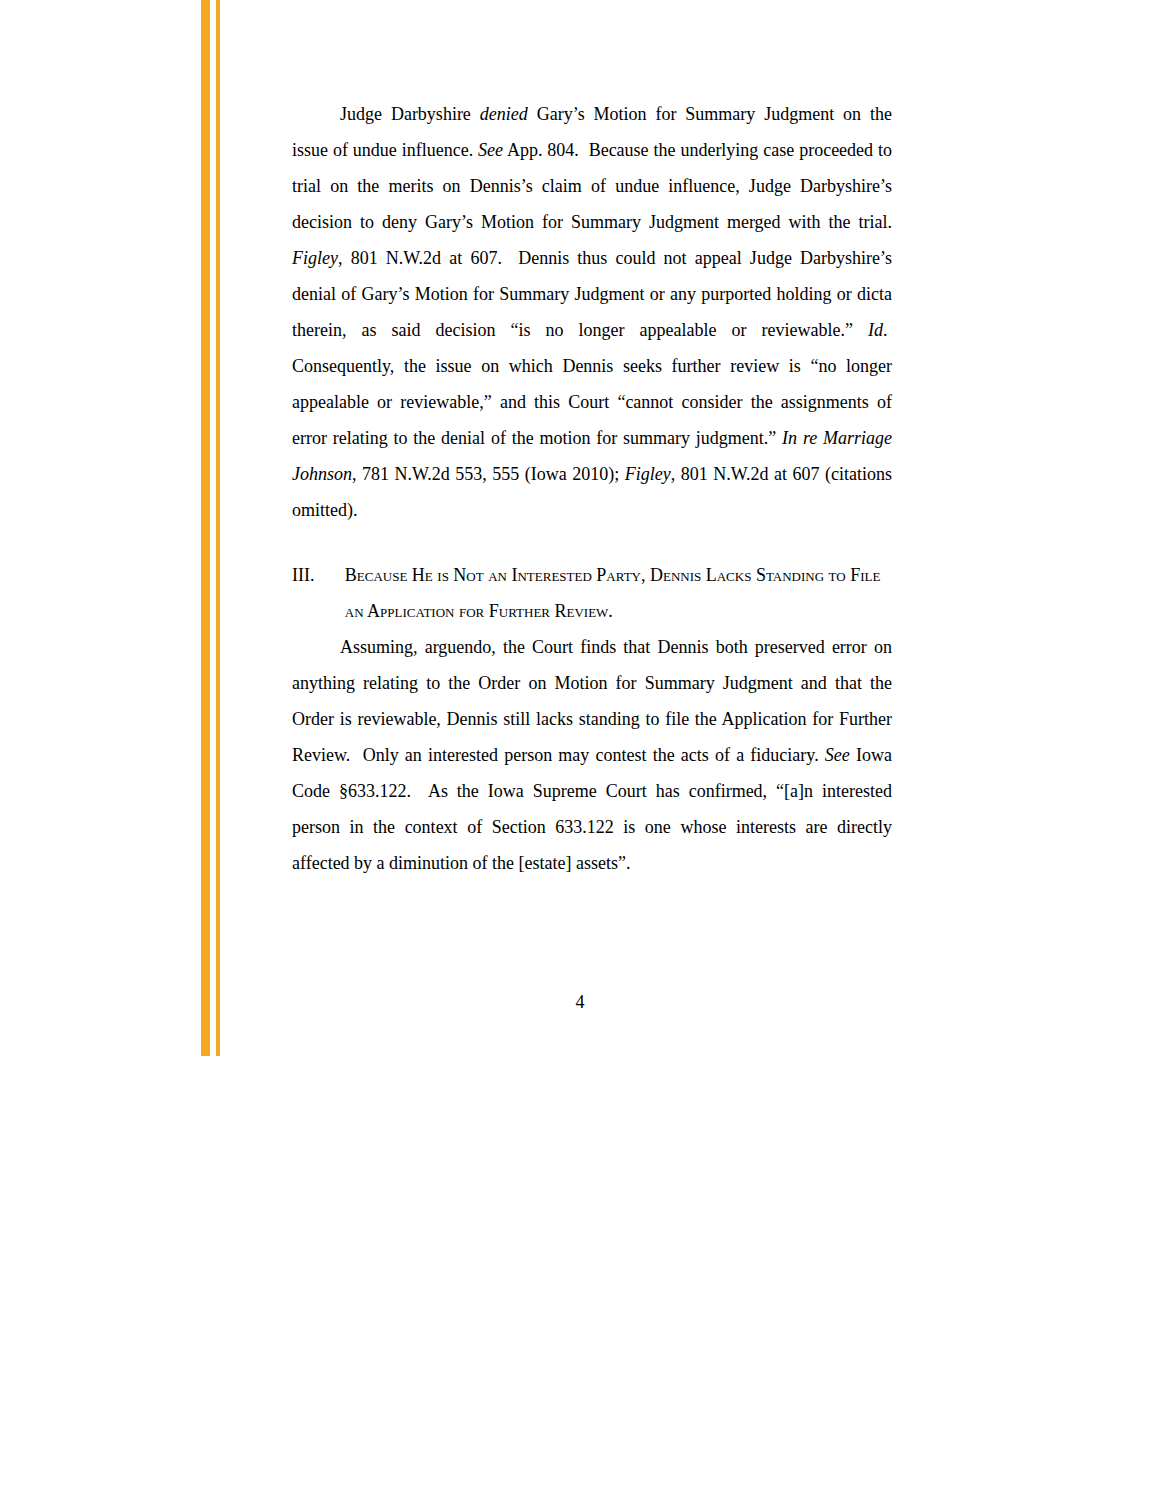Judge Darbyshire denied Gary’s Motion for Summary Judgment on the issue of undue influence. See App. 804. Because the underlying case proceeded to trial on the merits on Dennis’s claim of undue influence, Judge Darbyshire’s decision to deny Gary’s Motion for Summary Judgment merged with the trial. Figley, 801 N.W.2d at 607. Dennis thus could not appeal Judge Darbyshire’s denial of Gary’s Motion for Summary Judgment or any purported holding or dicta therein, as said decision “is no longer appealable or reviewable.” Id. Consequently, the issue on which Dennis seeks further review is “no longer appealable or reviewable,” and this Court “cannot consider the assignments of error relating to the denial of the motion for summary judgment.” In re Marriage Johnson, 781 N.W.2d 553, 555 (Iowa 2010); Figley, 801 N.W.2d at 607 (citations omitted).
III.
Because He is Not an Interested Party, Dennis Lacks Standing to File an Application for Further Review.
Assuming, arguendo, the Court finds that Dennis both preserved error on anything relating to the Order on Motion for Summary Judgment and that the Order is reviewable, Dennis still lacks standing to file the Application for Further Review. Only an interested person may contest the acts of a fiduciary. See Iowa Code §633.122. As the Iowa Supreme Court has confirmed, “[a]n interested person in the context of Section 633.122 is one whose interests are directly affected by a diminution of the [estate] assets”.
4